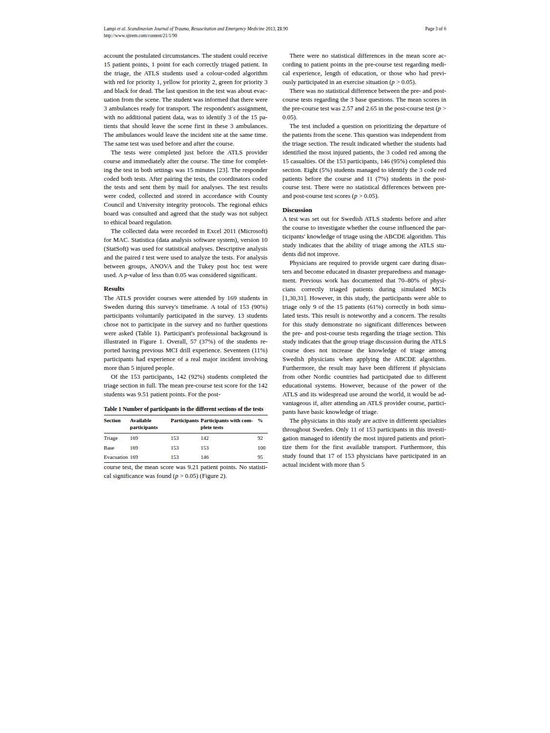Lampi et al. Scandinavian Journal of Trauma, Resuscitation and Emergency Medicine 2013, 21:90
http://www.sjtrem.com/content/21/1/90
Page 3 of 6
account the postulated circumstances. The student could receive 15 patient points, 1 point for each correctly triaged patient. In the triage, the ATLS students used a colour-coded algorithm with red for priority 1, yellow for priority 2, green for priority 3 and black for dead. The last question in the test was about evacuation from the scene. The student was informed that there were 3 ambulances ready for transport. The respondent's assignment, with no additional patient data, was to identify 3 of the 15 patients that should leave the scene first in these 3 ambulances. The ambulances would leave the incident site at the same time. The same test was used before and after the course.
The tests were completed just before the ATLS provider course and immediately after the course. The time for completing the test in both settings was 15 minutes [23]. The responder coded both tests. After pairing the tests, the coordinators coded the tests and sent them by mail for analyses. The test results were coded, collected and stored in accordance with County Council and University integrity protocols. The regional ethics board was consulted and agreed that the study was not subject to ethical board regulation.
The collected data were recorded in Excel 2011 (Microsoft) for MAC. Statistica (data analysis software system), version 10 (StatSoft) was used for statistical analyses. Descriptive analysis and the paired t test were used to analyze the tests. For analysis between groups, ANOVA and the Tukey post hoc test were used. A p-value of less than 0.05 was considered significant.
Results
The ATLS provider courses were attended by 169 students in Sweden during this survey's timeframe. A total of 153 (90%) participants voluntarily participated in the survey. 13 students chose not to participate in the survey and no further questions were asked (Table 1). Participant's professional background is illustrated in Figure 1. Overall, 57 (37%) of the students reported having previous MCI drill experience. Seventeen (11%) participants had experience of a real major incident involving more than 5 injured people.
Of the 153 participants, 142 (92%) students completed the triage section in full. The mean pre-course test score for the 142 students was 9.51 patient points. For the post-
Table 1 Number of participants in the different sections of the tests
| Section | Available participants | Participants | Participants with complete tests | % |
| --- | --- | --- | --- | --- |
| Triage | 169 | 153 | 142 | 92 |
| Base | 169 | 153 | 153 | 100 |
| Evacuation | 169 | 153 | 146 | 95 |
course test, the mean score was 9.21 patient points. No statistical significance was found (p > 0.05) (Figure 2).
There were no statistical differences in the mean score according to patient points in the pre-course test regarding medical experience, length of education, or those who had previously participated in an exercise situation (p > 0.05).
There was no statistical difference between the pre- and post-course tests regarding the 3 base questions. The mean scores in the pre-course test was 2.57 and 2.65 in the post-course test (p > 0.05).
The test included a question on prioritizing the departure of the patients from the scene. This question was independent from the triage section. The result indicated whether the students had identified the most injured patients, the 3 coded red among the 15 casualties. Of the 153 participants, 146 (95%) completed this section. Eight (5%) students managed to identify the 3 code red patients before the course and 11 (7%) students in the post-course test. There were no statistical differences between pre- and post-course test scores (p > 0.05).
Discussion
A test was set out for Swedish ATLS students before and after the course to investigate whether the course influenced the participants' knowledge of triage using the ABCDE algorithm. This study indicates that the ability of triage among the ATLS students did not improve.
Physicians are required to provide urgent care during disasters and become educated in disaster preparedness and management. Previous work has documented that 70–80% of physicians correctly triaged patients during simulated MCIs [1,30,31]. However, in this study, the participants were able to triage only 9 of the 15 patients (61%) correctly in both simulated tests. This result is noteworthy and a concern. The results for this study demonstrate no significant differences between the pre- and post-course tests regarding the triage section. This study indicates that the group triage discussion during the ATLS course does not increase the knowledge of triage among Swedish physicians when applying the ABCDE algorithm. Furthermore, the result may have been different if physicians from other Nordic countries had participated due to different educational systems. However, because of the power of the ATLS and its widespread use around the world, it would be advantageous if, after attending an ATLS provider course, participants have basic knowledge of triage.
The physicians in this study are active in different specialties throughout Sweden. Only 11 of 153 participants in this investigation managed to identify the most injured patients and prioritize them for the first available transport. Furthermore, this study found that 17 of 153 physicians have participated in an actual incident with more than 5